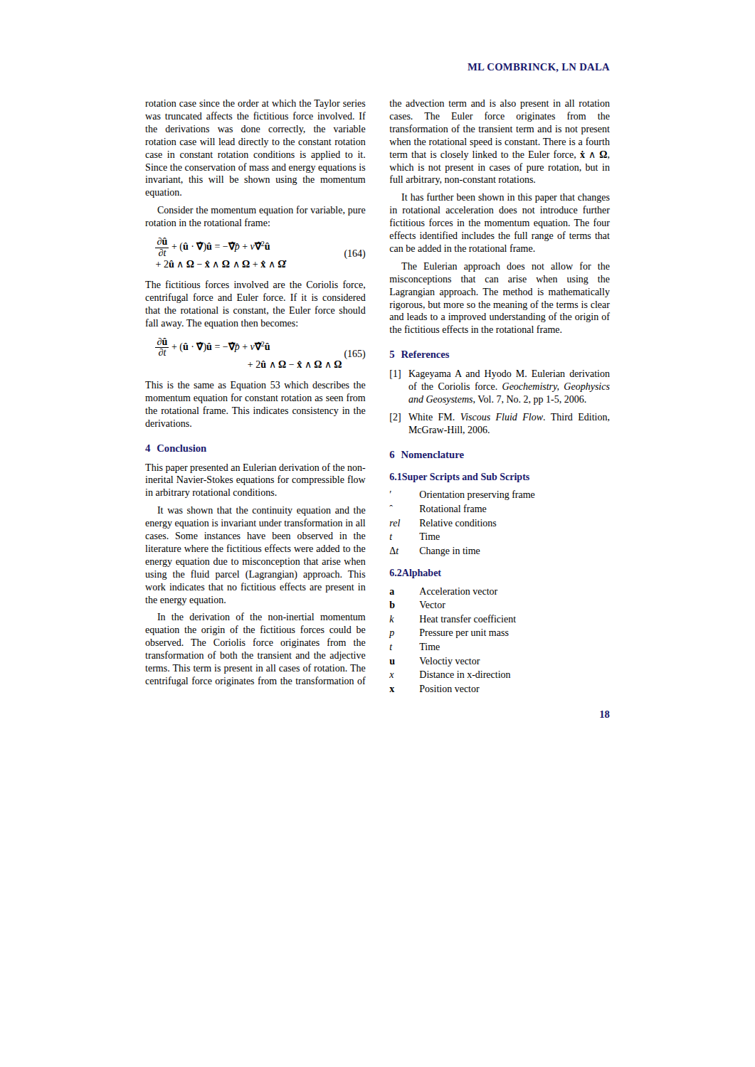ML COMBRINCK, LN DALA
rotation case since the order at which the Taylor series was truncated affects the fictitious force involved. If the derivations was done correctly, the variable rotation case will lead directly to the constant rotation case in constant rotation conditions is applied to it. Since the conservation of mass and energy equations is invariant, this will be shown using the momentum equation.
Consider the momentum equation for variable, pure rotation in the rotational frame:
∂û ∂t + (û · ∇̂)û = −∇̂p̂ + ν∇̂2û + 2û ∧ Ω − x̂ ∧ Ω ∧ Ω + x̂ ∧ Ω̇
(164)
The fictitious forces involved are the Coriolis force, centrifugal force and Euler force. If it is considered that the rotational is constant, the Euler force should fall away. The equation then becomes:
∂û ∂t + (û · ∇̂)û = −∇̂p̂ + ν∇̂2û + 2û ∧ Ω − x̂ ∧ Ω ∧ Ω
(165)
This is the same as Equation 53 which describes the momentum equation for constant rotation as seen from the rotational frame. This indicates consistency in the derivations.
4 Conclusion
This paper presented an Eulerian derivation of the non-inerital Navier-Stokes equations for compressible flow in arbitrary rotational conditions.
It was shown that the continuity equation and the energy equation is invariant under transformation in all cases. Some instances have been observed in the literature where the fictitious effects were added to the energy equation due to misconception that arise when using the fluid parcel (Lagrangian) approach. This work indicates that no fictitious effects are present in the energy equation.
In the derivation of the non-inertial momentum equation the origin of the fictitious forces could be observed. The Coriolis force originates from the transformation of both the transient and the adjective terms. This term is present in all cases of rotation. The centrifugal force originates from the transformation of the advection term and is also present in all rotation cases. The Euler force originates from the transformation of the transient term and is not present when the rotational speed is constant. There is a fourth term that is closely linked to the Euler force, ẋ ∧ Ω, which is not present in cases of pure rotation, but in full arbitrary, non-constant rotations.
It has further been shown in this paper that changes in rotational acceleration does not introduce further fictitious forces in the momentum equation. The four effects identified includes the full range of terms that can be added in the rotational frame.
The Eulerian approach does not allow for the misconceptions that can arise when using the Lagrangian approach. The method is mathematically rigorous, but more so the meaning of the terms is clear and leads to a improved understanding of the origin of the fictitious effects in the rotational frame.
5 References
[1] Kageyama A and Hyodo M. Eulerian derivation of the Coriolis force. Geochemistry, Geophysics and Geosystems, Vol. 7, No. 2, pp 1-5, 2006.
[2] White FM. Viscous Fluid Flow. Third Edition, McGraw-Hill, 2006.
6 Nomenclature
6.1 Super Scripts and Sub Scripts
| ′ | Orientation preserving frame |
| ˆ | Rotational frame |
| rel | Relative conditions |
| t | Time |
| Δ t | Change in time |
6.2 Alphabet
| a | Acceleration vector |
| b | Vector |
| k | Heat transfer coefficient |
| p | Pressure per unit mass |
| t | Time |
| u | Veloctiy vector |
| x | Distance in x-direction |
| x | Position vector |
18